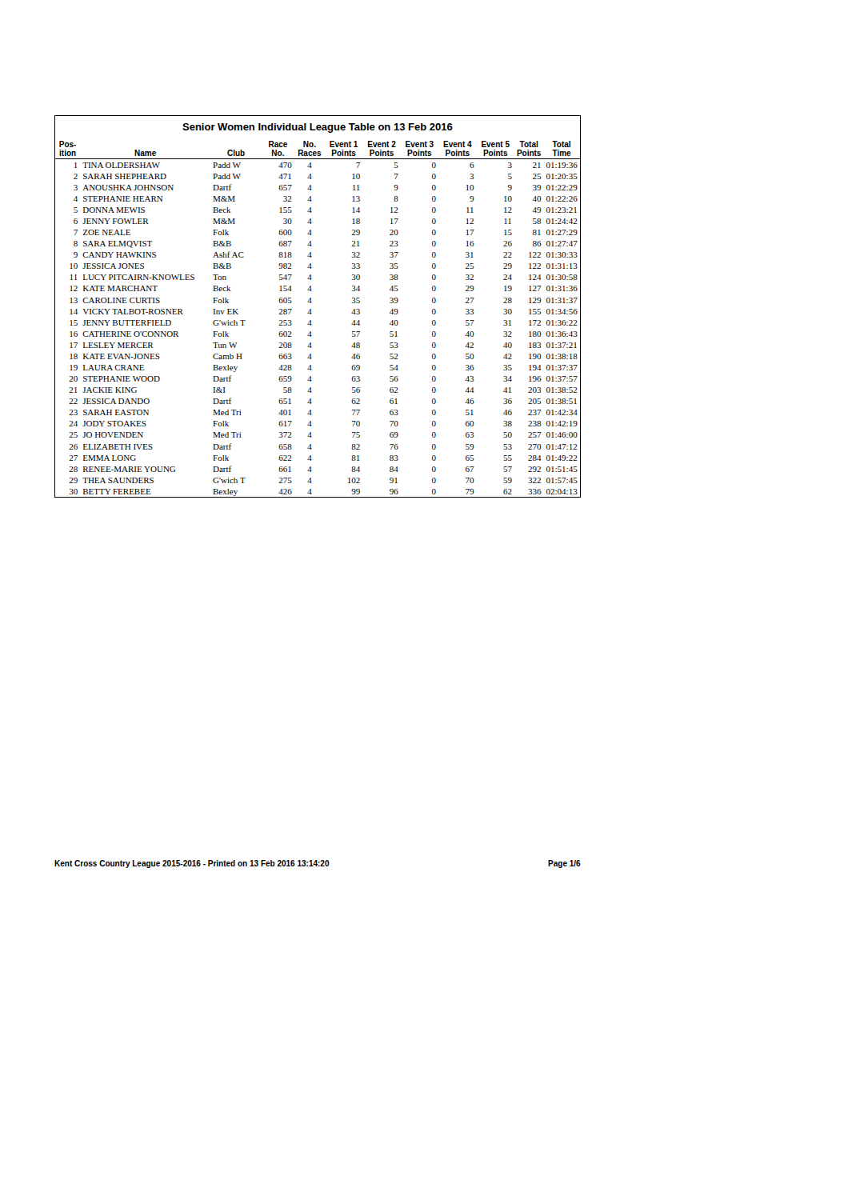Senior Women Individual League Table on 13 Feb 2016
| Pos- | | | Race | No. | Event 1 | Event 2 | Event 3 | Event 4 | Event 5 | Total | Total |
| --- | --- | --- | --- | --- | --- | --- | --- | --- | --- | --- | --- |
| ition | Name | Club | No. | Races | Points | Points | Points | Points | Points | Points | Time |
| 1 | TINA OLDERSHAW | Padd W | 470 | 4 | 7 | 5 | 0 | 6 | 3 | 21 | 01:19:36 |
| 2 | SARAH SHEPHEARD | Padd W | 471 | 4 | 10 | 7 | 0 | 3 | 5 | 25 | 01:20:35 |
| 3 | ANOUSHKA JOHNSON | Dartf | 657 | 4 | 11 | 9 | 0 | 10 | 9 | 39 | 01:22:29 |
| 4 | STEPHANIE HEARN | M&M | 32 | 4 | 13 | 8 | 0 | 9 | 10 | 40 | 01:22:26 |
| 5 | DONNA MEWIS | Beck | 155 | 4 | 14 | 12 | 0 | 11 | 12 | 49 | 01:23:21 |
| 6 | JENNY FOWLER | M&M | 30 | 4 | 18 | 17 | 0 | 12 | 11 | 58 | 01:24:42 |
| 7 | ZOE NEALE | Folk | 600 | 4 | 29 | 20 | 0 | 17 | 15 | 81 | 01:27:29 |
| 8 | SARA ELMQVIST | B&B | 687 | 4 | 21 | 23 | 0 | 16 | 26 | 86 | 01:27:47 |
| 9 | CANDY HAWKINS | Ashf AC | 818 | 4 | 32 | 37 | 0 | 31 | 22 | 122 | 01:30:33 |
| 10 | JESSICA JONES | B&B | 982 | 4 | 33 | 35 | 0 | 25 | 29 | 122 | 01:31:13 |
| 11 | LUCY PITCAIRN-KNOWLES | Ton | 547 | 4 | 30 | 38 | 0 | 32 | 24 | 124 | 01:30:58 |
| 12 | KATE MARCHANT | Beck | 154 | 4 | 34 | 45 | 0 | 29 | 19 | 127 | 01:31:36 |
| 13 | CAROLINE CURTIS | Folk | 605 | 4 | 35 | 39 | 0 | 27 | 28 | 129 | 01:31:37 |
| 14 | VICKY TALBOT-ROSNER | Inv EK | 287 | 4 | 43 | 49 | 0 | 33 | 30 | 155 | 01:34:56 |
| 15 | JENNY BUTTERFIELD | G'wich T | 253 | 4 | 44 | 40 | 0 | 57 | 31 | 172 | 01:36:22 |
| 16 | CATHERINE O'CONNOR | Folk | 602 | 4 | 57 | 51 | 0 | 40 | 32 | 180 | 01:36:43 |
| 17 | LESLEY MERCER | Tun W | 208 | 4 | 48 | 53 | 0 | 42 | 40 | 183 | 01:37:21 |
| 18 | KATE EVAN-JONES | Camb H | 663 | 4 | 46 | 52 | 0 | 50 | 42 | 190 | 01:38:18 |
| 19 | LAURA CRANE | Bexley | 428 | 4 | 69 | 54 | 0 | 36 | 35 | 194 | 01:37:37 |
| 20 | STEPHANIE WOOD | Dartf | 659 | 4 | 63 | 56 | 0 | 43 | 34 | 196 | 01:37:57 |
| 21 | JACKIE KING | I&I | 58 | 4 | 56 | 62 | 0 | 44 | 41 | 203 | 01:38:52 |
| 22 | JESSICA DANDO | Dartf | 651 | 4 | 62 | 61 | 0 | 46 | 36 | 205 | 01:38:51 |
| 23 | SARAH EASTON | Med Tri | 401 | 4 | 77 | 63 | 0 | 51 | 46 | 237 | 01:42:34 |
| 24 | JODY STOAKES | Folk | 617 | 4 | 70 | 70 | 0 | 60 | 38 | 238 | 01:42:19 |
| 25 | JO HOVENDEN | Med Tri | 372 | 4 | 75 | 69 | 0 | 63 | 50 | 257 | 01:46:00 |
| 26 | ELIZABETH IVES | Dartf | 658 | 4 | 82 | 76 | 0 | 59 | 53 | 270 | 01:47:12 |
| 27 | EMMA LONG | Folk | 622 | 4 | 81 | 83 | 0 | 65 | 55 | 284 | 01:49:22 |
| 28 | RENEE-MARIE YOUNG | Dartf | 661 | 4 | 84 | 84 | 0 | 67 | 57 | 292 | 01:51:45 |
| 29 | THEA SAUNDERS | G'wich T | 275 | 4 | 102 | 91 | 0 | 70 | 59 | 322 | 01:57:45 |
| 30 | BETTY FEREBEE | Bexley | 426 | 4 | 99 | 96 | 0 | 79 | 62 | 336 | 02:04:13 |
Kent Cross Country League 2015-2016 - Printed on 13 Feb 2016 13:14:20 Page 1/6